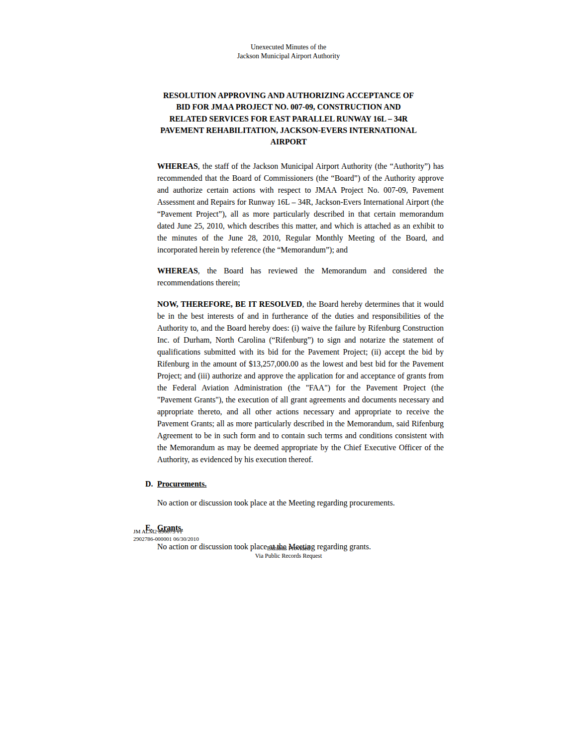Unexecuted Minutes of the
Jackson Municipal Airport Authority
Resolution Approving and Authorizing Acceptance of Bid for JMAA Project No. 007-09, Construction and Related Services for East Parallel Runway 16L – 34R Pavement Rehabilitation, Jackson-Evers International Airport
WHEREAS, the staff of the Jackson Municipal Airport Authority (the “Authority”) has recommended that the Board of Commissioners (the “Board”) of the Authority approve and authorize certain actions with respect to JMAA Project No. 007-09, Pavement Assessment and Repairs for Runway 16L – 34R, Jackson-Evers International Airport (the “Pavement Project”), all as more particularly described in that certain memorandum dated June 25, 2010, which describes this matter, and which is attached as an exhibit to the minutes of the June 28, 2010, Regular Monthly Meeting of the Board, and incorporated herein by reference (the “Memorandum”); and
WHEREAS, the Board has reviewed the Memorandum and considered the recommendations therein;
NOW, THEREFORE, BE IT RESOLVED, the Board hereby determines that it would be in the best interests of and in furtherance of the duties and responsibilities of the Authority to, and the Board hereby does: (i) waive the failure by Rifenburg Construction Inc. of Durham, North Carolina (“Rifenburg”) to sign and notarize the statement of qualifications submitted with its bid for the Pavement Project; (ii) accept the bid by Rifenburg in the amount of $13,257,000.00 as the lowest and best bid for the Pavement Project; and (iii) authorize and approve the application for and acceptance of grants from the Federal Aviation Administration (the "FAA") for the Pavement Project (the "Pavement Grants"), the execution of all grant agreements and documents necessary and appropriate thereto, and all other actions necessary and appropriate to receive the Pavement Grants; all as more particularly described in the Memorandum, said Rifenburg Agreement to be in such form and to contain such terms and conditions consistent with the Memorandum as may be deemed appropriate by the Chief Executive Officer of the Authority, as evidenced by his execution thereof.
D.
Procurements.
No action or discussion took place at the Meeting regarding procurements.
E.
Grants.
No action or discussion took place at the Meeting regarding grants.
JM ALM2 890073 v1
2902786-000001 06/30/2010
Exhibits Provided
Via Public Records Request